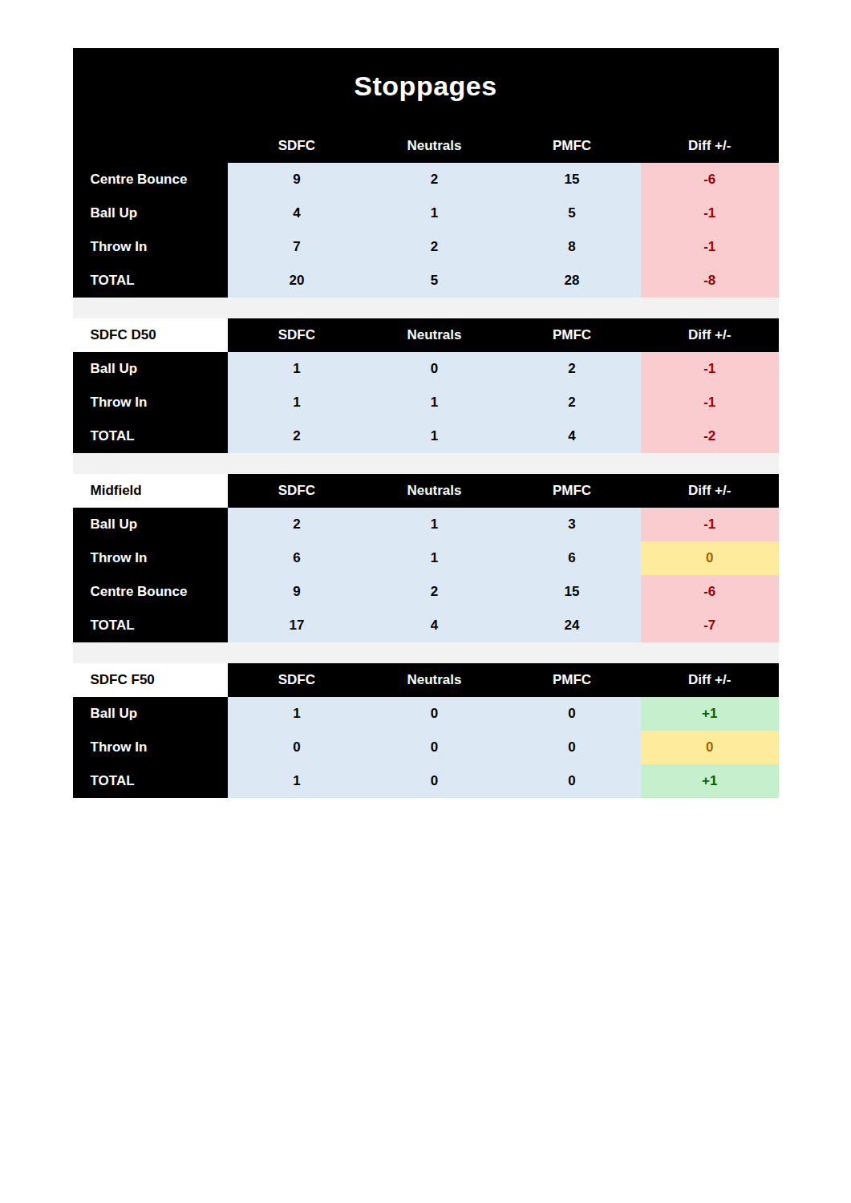Stoppages
| | SDFC | Neutrals | PMFC | Diff +/- |
| --- | --- | --- | --- | --- |
| Centre Bounce | 9 | 2 | 15 | -6 |
| Ball Up | 4 | 1 | 5 | -1 |
| Throw In | 7 | 2 | 8 | -1 |
| TOTAL | 20 | 5 | 28 | -8 |
| SDFC D50 | SDFC | Neutrals | PMFC | Diff +/- |
| Ball Up | 1 | 0 | 2 | -1 |
| Throw In | 1 | 1 | 2 | -1 |
| TOTAL | 2 | 1 | 4 | -2 |
| Midfield | SDFC | Neutrals | PMFC | Diff +/- |
| Ball Up | 2 | 1 | 3 | -1 |
| Throw In | 6 | 1 | 6 | 0 |
| Centre Bounce | 9 | 2 | 15 | -6 |
| TOTAL | 17 | 4 | 24 | -7 |
| SDFC F50 | SDFC | Neutrals | PMFC | Diff +/- |
| Ball Up | 1 | 0 | 0 | +1 |
| Throw In | 0 | 0 | 0 | 0 |
| TOTAL | 1 | 0 | 0 | +1 |